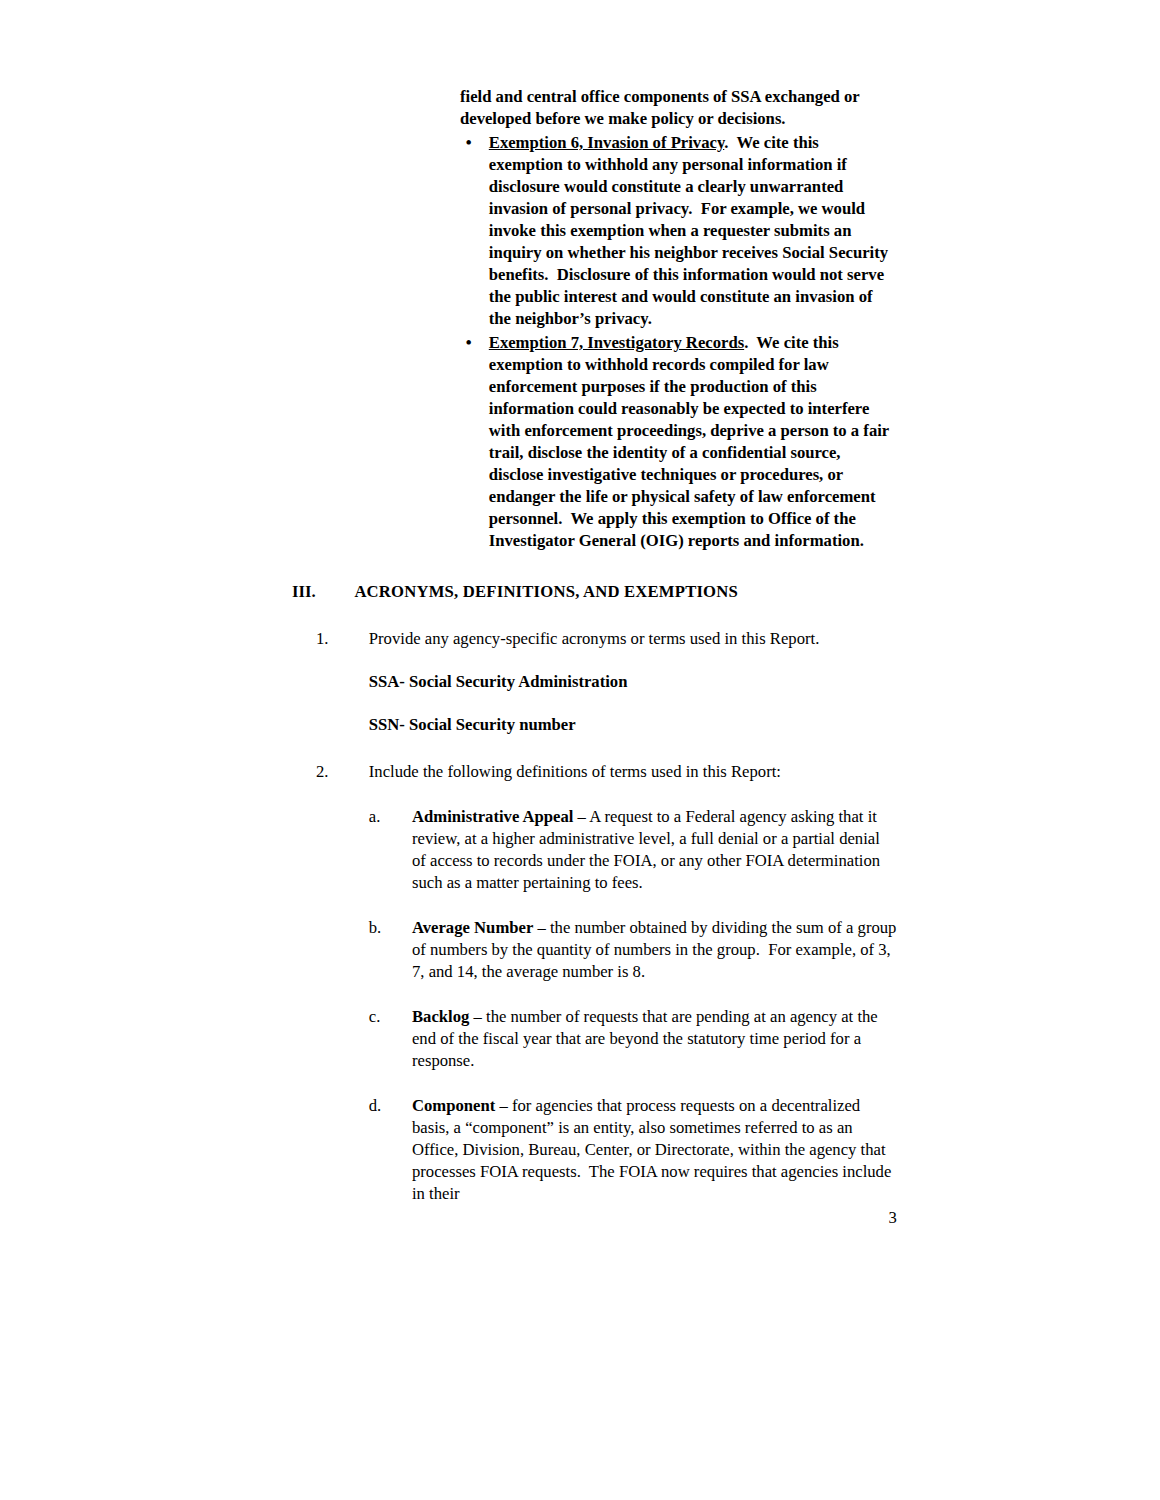field and central office components of SSA exchanged or developed before we make policy or decisions.
Exemption 6, Invasion of Privacy. We cite this exemption to withhold any personal information if disclosure would constitute a clearly unwarranted invasion of personal privacy. For example, we would invoke this exemption when a requester submits an inquiry on whether his neighbor receives Social Security benefits. Disclosure of this information would not serve the public interest and would constitute an invasion of the neighbor’s privacy.
Exemption 7, Investigatory Records. We cite this exemption to withhold records compiled for law enforcement purposes if the production of this information could reasonably be expected to interfere with enforcement proceedings, deprive a person to a fair trail, disclose the identity of a confidential source, disclose investigative techniques or procedures, or endanger the life or physical safety of law enforcement personnel. We apply this exemption to Office of the Investigator General (OIG) reports and information.
III.
ACRONYMS, DEFINITIONS, AND EXEMPTIONS
1.
Provide any agency-specific acronyms or terms used in this Report.
SSA- Social Security Administration
SSN- Social Security number
2.
Include the following definitions of terms used in this Report:
a.
Administrative Appeal – A request to a Federal agency asking that it review, at a higher administrative level, a full denial or a partial denial of access to records under the FOIA, or any other FOIA determination such as a matter pertaining to fees.
b.
Average Number – the number obtained by dividing the sum of a group of numbers by the quantity of numbers in the group. For example, of 3, 7, and 14, the average number is 8.
c.
Backlog – the number of requests that are pending at an agency at the end of the fiscal year that are beyond the statutory time period for a response.
d.
Component – for agencies that process requests on a decentralized basis, a “component” is an entity, also sometimes referred to as an Office, Division, Bureau, Center, or Directorate, within the agency that processes FOIA requests. The FOIA now requires that agencies include in their
3